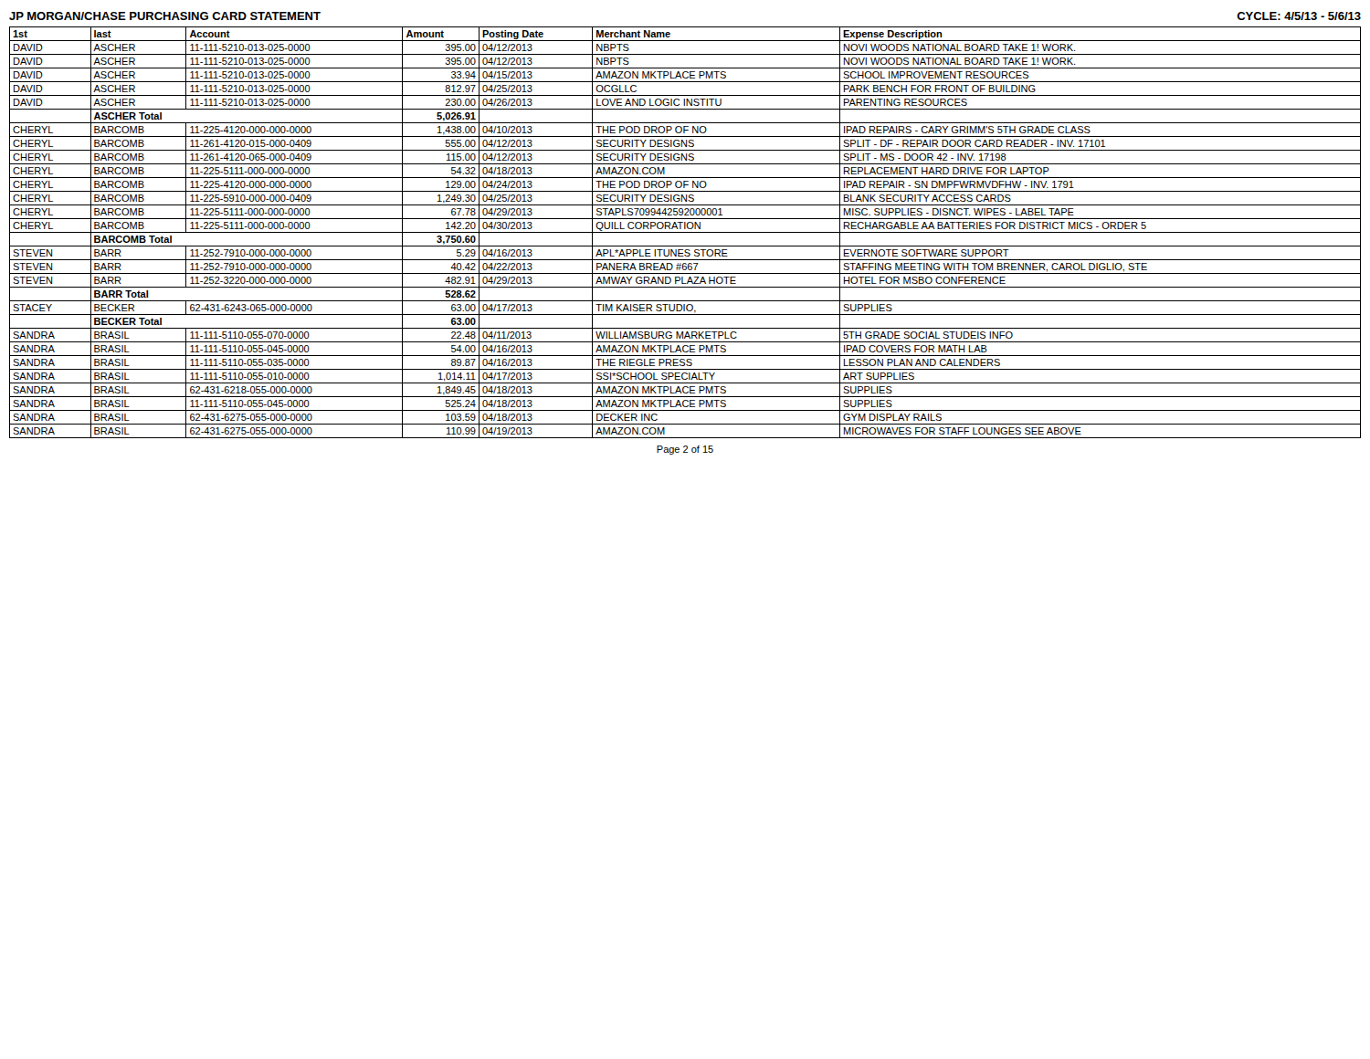JP MORGAN/CHASE PURCHASING CARD STATEMENT
CYCLE: 4/5/13 - 5/6/13
| 1st | last | Account | Amount | Posting Date | Merchant Name | Expense Description |
| --- | --- | --- | --- | --- | --- | --- |
| DAVID | ASCHER | 11-111-5210-013-025-0000 | 395.00 | 04/12/2013 | NBPTS | NOVI WOODS NATIONAL BOARD TAKE 1! WORK. |
| DAVID | ASCHER | 11-111-5210-013-025-0000 | 395.00 | 04/12/2013 | NBPTS | NOVI WOODS NATIONAL BOARD TAKE 1! WORK. |
| DAVID | ASCHER | 11-111-5210-013-025-0000 | 33.94 | 04/15/2013 | AMAZON MKTPLACE PMTS | SCHOOL IMPROVEMENT RESOURCES |
| DAVID | ASCHER | 11-111-5210-013-025-0000 | 812.97 | 04/25/2013 | OCGLLC | PARK BENCH FOR FRONT OF BUILDING |
| DAVID | ASCHER | 11-111-5210-013-025-0000 | 230.00 | 04/26/2013 | LOVE AND LOGIC INSTITU | PARENTING RESOURCES |
| | ASCHER Total | 5,026.91 | | | |
| CHERYL | BARCOMB | 11-225-4120-000-000-0000 | 1,438.00 | 04/10/2013 | THE POD DROP OF NO | IPAD REPAIRS - CARY GRIMM'S 5TH GRADE CLASS |
| CHERYL | BARCOMB | 11-261-4120-015-000-0409 | 555.00 | 04/12/2013 | SECURITY DESIGNS | SPLIT - DF - REPAIR DOOR CARD READER - INV. 17101 |
| CHERYL | BARCOMB | 11-261-4120-065-000-0409 | 115.00 | 04/12/2013 | SECURITY DESIGNS | SPLIT - MS - DOOR 42 - INV. 17198 |
| CHERYL | BARCOMB | 11-225-5111-000-000-0000 | 54.32 | 04/18/2013 | AMAZON.COM | REPLACEMENT HARD DRIVE FOR LAPTOP |
| CHERYL | BARCOMB | 11-225-4120-000-000-0000 | 129.00 | 04/24/2013 | THE POD DROP OF NO | IPAD REPAIR - SN DMPFWRMVDFHW - INV. 1791 |
| CHERYL | BARCOMB | 11-225-5910-000-000-0409 | 1,249.30 | 04/25/2013 | SECURITY DESIGNS | BLANK SECURITY ACCESS CARDS |
| CHERYL | BARCOMB | 11-225-5111-000-000-0000 | 67.78 | 04/29/2013 | STAPLS7099442592000001 | MISC. SUPPLIES - DISNCT. WIPES - LABEL TAPE |
| CHERYL | BARCOMB | 11-225-5111-000-000-0000 | 142.20 | 04/30/2013 | QUILL CORPORATION | RECHARGABLE AA BATTERIES FOR DISTRICT MICS - ORDER 5 |
| | BARCOMB Total | 3,750.60 | | | |
| STEVEN | BARR | 11-252-7910-000-000-0000 | 5.29 | 04/16/2013 | APL*APPLE ITUNES STORE | EVERNOTE SOFTWARE SUPPORT |
| STEVEN | BARR | 11-252-7910-000-000-0000 | 40.42 | 04/22/2013 | PANERA BREAD #667 | STAFFING MEETING WITH TOM BRENNER, CAROL DIGLIO, STE |
| STEVEN | BARR | 11-252-3220-000-000-0000 | 482.91 | 04/29/2013 | AMWAY GRAND PLAZA HOTE | HOTEL FOR MSBO CONFERENCE |
| | BARR Total | 528.62 | | | |
| STACEY | BECKER | 62-431-6243-065-000-0000 | 63.00 | 04/17/2013 | TIM KAISER STUDIO, | SUPPLIES |
| | BECKER Total | 63.00 | | | |
| SANDRA | BRASIL | 11-111-5110-055-070-0000 | 22.48 | 04/11/2013 | WILLIAMSBURG MARKETPLC | 5TH GRADE SOCIAL STUDEIS INFO |
| SANDRA | BRASIL | 11-111-5110-055-045-0000 | 54.00 | 04/16/2013 | AMAZON MKTPLACE PMTS | IPAD COVERS FOR MATH LAB |
| SANDRA | BRASIL | 11-111-5110-055-035-0000 | 89.87 | 04/16/2013 | THE RIEGLE PRESS | LESSON PLAN AND CALENDERS |
| SANDRA | BRASIL | 11-111-5110-055-010-0000 | 1,014.11 | 04/17/2013 | SSI*SCHOOL SPECIALTY | ART SUPPLIES |
| SANDRA | BRASIL | 62-431-6218-055-000-0000 | 1,849.45 | 04/18/2013 | AMAZON MKTPLACE PMTS | SUPPLIES |
| SANDRA | BRASIL | 11-111-5110-055-045-0000 | 525.24 | 04/18/2013 | AMAZON MKTPLACE PMTS | SUPPLIES |
| SANDRA | BRASIL | 62-431-6275-055-000-0000 | 103.59 | 04/18/2013 | DECKER INC | GYM DISPLAY RAILS |
| SANDRA | BRASIL | 62-431-6275-055-000-0000 | 110.99 | 04/19/2013 | AMAZON.COM | MICROWAVES FOR STAFF LOUNGES SEE ABOVE |
Page 2 of 15